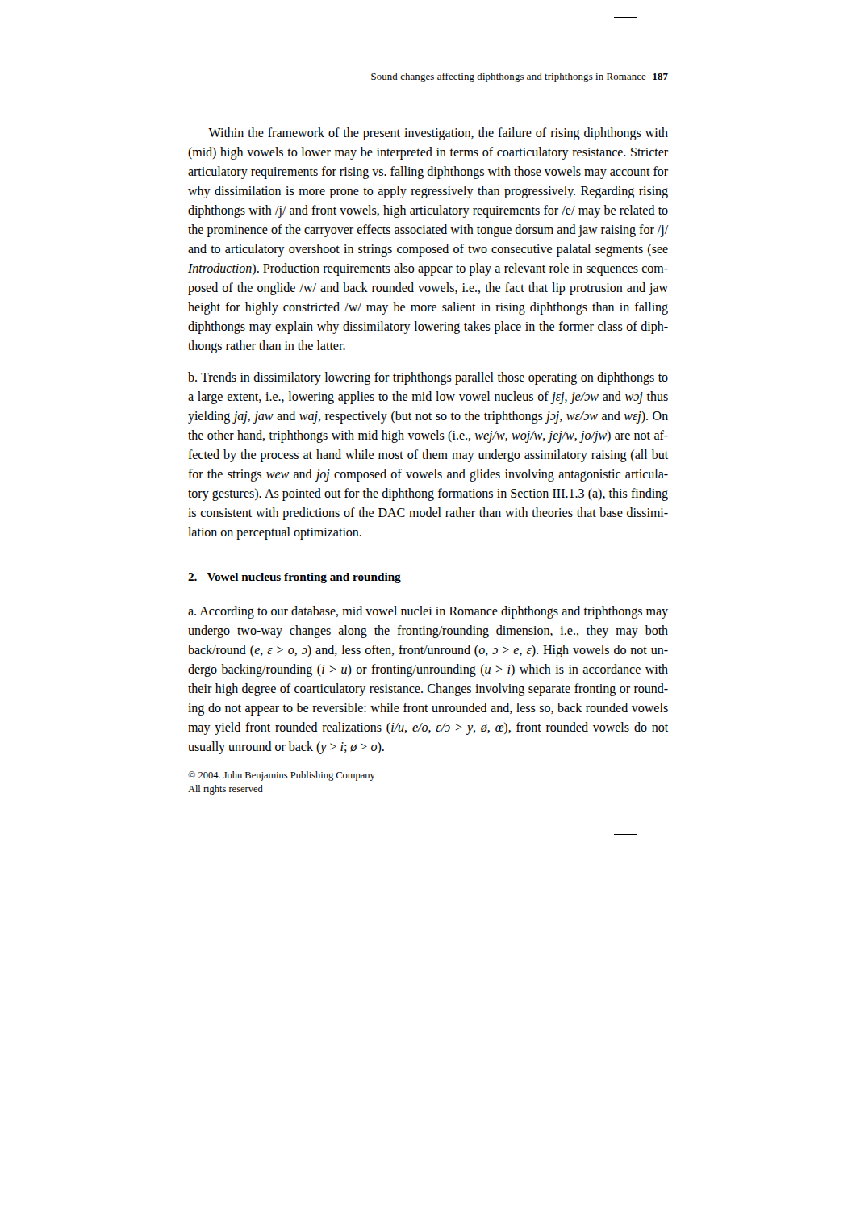Sound changes affecting diphthongs and triphthongs in Romance187
Within the framework of the present investigation, the failure of rising diphthongs with (mid) high vowels to lower may be interpreted in terms of coarticulatory resistance. Stricter articulatory requirements for rising vs. falling diphthongs with those vowels may account for why dissimilation is more prone to apply regressively than progressively. Regarding rising diphthongs with /j/ and front vowels, high articulatory requirements for /e/ may be related to the prominence of the carryover effects associated with tongue dorsum and jaw raising for /j/ and to articulatory overshoot in strings composed of two consecutive palatal segments (see Introduction). Production requirements also appear to play a relevant role in sequences composed of the onglide /w/ and back rounded vowels, i.e., the fact that lip protrusion and jaw height for highly constricted /w/ may be more salient in rising diphthongs than in falling diphthongs may explain why dissimilatory lowering takes place in the former class of diphthongs rather than in the latter.
b. Trends in dissimilatory lowering for triphthongs parallel those operating on diphthongs to a large extent, i.e., lowering applies to the mid low vowel nucleus of jɛj, je/ɔw and wɔj thus yielding jaj, jaw and waj, respectively (but not so to the triphthongs jɔj, wɛ/ɔw and wɛj). On the other hand, triphthongs with mid high vowels (i.e., wej/w, woj/w, jej/w, jo/jw) are not affected by the process at hand while most of them may undergo assimilatory raising (all but for the strings wew and joj composed of vowels and glides involving antagonistic articulatory gestures). As pointed out for the diphthong formations in Section III.1.3 (a), this finding is consistent with predictions of the DAC model rather than with theories that base dissimilation on perceptual optimization.
2. Vowel nucleus fronting and rounding
a. According to our database, mid vowel nuclei in Romance diphthongs and triphthongs may undergo two-way changes along the fronting/rounding dimension, i.e., they may both back/round (e, ɛ > o, ɔ) and, less often, front/unround (o, ɔ > e, ɛ). High vowels do not undergo backing/rounding (i > u) or fronting/unrounding (u > i) which is in accordance with their high degree of coarticulatory resistance. Changes involving separate fronting or rounding do not appear to be reversible: while front unrounded and, less so, back rounded vowels may yield front rounded realizations (i/u, e/o, ɛ/ɔ > y, ø, œ), front rounded vowels do not usually unround or back (y > i; ø > o).
© 2004. John Benjamins Publishing Company
All rights reserved